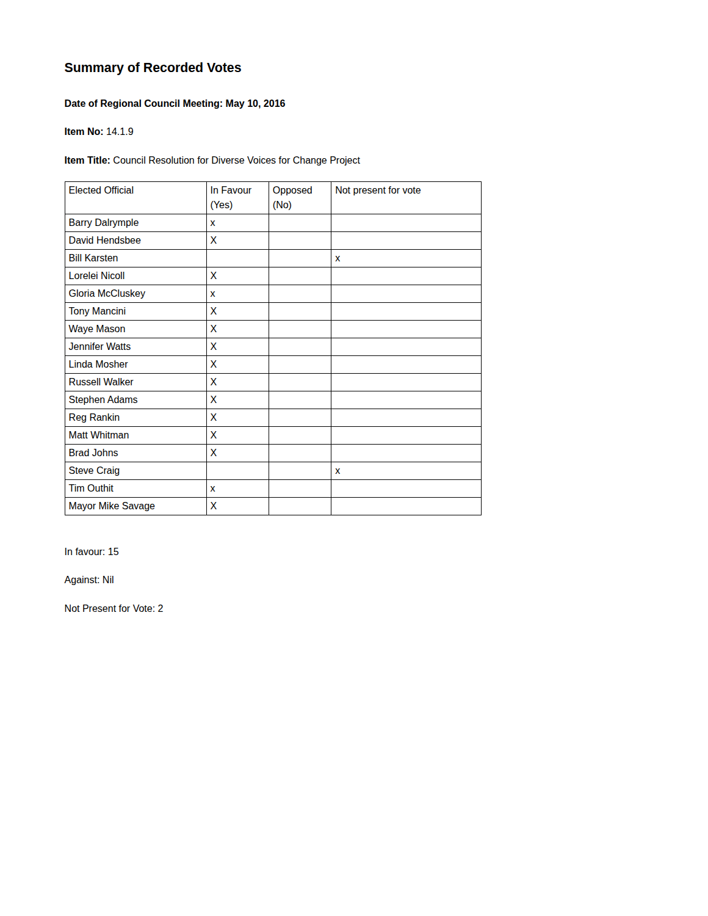Summary of Recorded Votes
Date of Regional Council Meeting: May 10, 2016
Item No: 14.1.9
Item Title: Council Resolution for Diverse Voices for Change Project
| Elected Official | In Favour (Yes) | Opposed (No) | Not present for vote |
| --- | --- | --- | --- |
| Barry Dalrymple | x | | |
| David Hendsbee | X | | |
| Bill Karsten | | | x |
| Lorelei Nicoll | X | | |
| Gloria McCluskey | x | | |
| Tony Mancini | X | | |
| Waye Mason | X | | |
| Jennifer Watts | X | | |
| Linda Mosher | X | | |
| Russell Walker | X | | |
| Stephen Adams | X | | |
| Reg Rankin | X | | |
| Matt Whitman | X | | |
| Brad Johns | X | | |
| Steve Craig | | | x |
| Tim Outhit | x | | |
| Mayor Mike Savage | X | | |
In favour: 15
Against: Nil
Not Present for Vote: 2